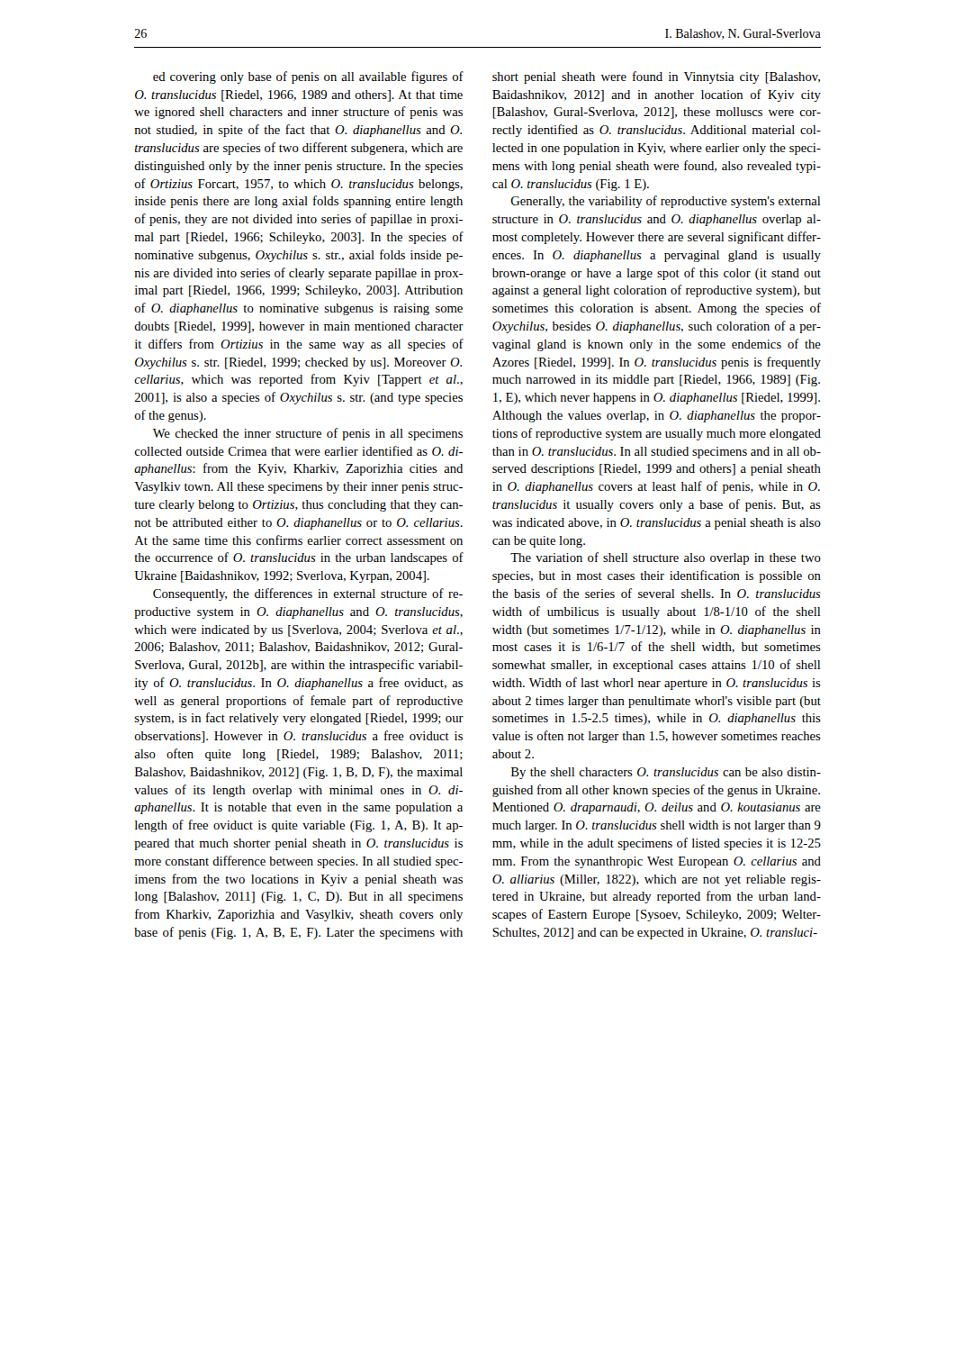26 I. Balashov, N. Gural-Sverlova
ed covering only base of penis on all available figures of O. translucidus [Riedel, 1966, 1989 and others]. At that time we ignored shell characters and inner structure of penis was not studied, in spite of the fact that O. diaphanellus and O. translucidus are species of two different subgenera, which are distinguished only by the inner penis structure. In the species of Ortizius Forcart, 1957, to which O. translucidus belongs, inside penis there are long axial folds spanning entire length of penis, they are not divided into series of papillae in proximal part [Riedel, 1966; Schileyko, 2003]. In the species of nominative subgenus, Oxychilus s. str., axial folds inside penis are divided into series of clearly separate papillae in proximal part [Riedel, 1966, 1999; Schileyko, 2003]. Attribution of O. diaphanellus to nominative subgenus is raising some doubts [Riedel, 1999], however in main mentioned character it differs from Ortizius in the same way as all species of Oxychilus s. str. [Riedel, 1999; checked by us]. Moreover O. cellarius, which was reported from Kyiv [Tappert et al., 2001], is also a species of Oxychilus s. str. (and type species of the genus).
We checked the inner structure of penis in all specimens collected outside Crimea that were earlier identified as O. diaphanellus: from the Kyiv, Kharkiv, Zaporizhia cities and Vasylkiv town. All these specimens by their inner penis structure clearly belong to Ortizius, thus concluding that they cannot be attributed either to O. diaphanellus or to O. cellarius. At the same time this confirms earlier correct assessment on the occurrence of O. translucidus in the urban landscapes of Ukraine [Baidashnikov, 1992; Sverlova, Kyrpan, 2004].
Consequently, the differences in external structure of reproductive system in O. diaphanellus and O. translucidus, which were indicated by us [Sverlova, 2004; Sverlova et al., 2006; Balashov, 2011; Balashov, Baidashnikov, 2012; Gural-Sverlova, Gural, 2012b], are within the intraspecific variability of O. translucidus. In O. diaphanellus a free oviduct, as well as general proportions of female part of reproductive system, is in fact relatively very elongated [Riedel, 1999; our observations]. However in O. translucidus a free oviduct is also often quite long [Riedel, 1989; Balashov, 2011; Balashov, Baidashnikov, 2012] (Fig. 1, B, D, F), the maximal values of its length overlap with minimal ones in O. diaphanellus. It is notable that even in the same population a length of free oviduct is quite variable (Fig. 1, A, B). It appeared that much shorter penial sheath in O. translucidus is more constant difference between species. In all studied specimens from the two locations in Kyiv a penial sheath was long [Balashov, 2011] (Fig. 1, C, D). But in all specimens from Kharkiv, Zaporizhia and Vasylkiv, sheath covers only base of penis (Fig. 1, A, B, E, F). Later the specimens with short penial sheath were found in Vinnytsia city [Balashov, Baidashnikov, 2012] and in another location of Kyiv city [Balashov, Gural-Sverlova, 2012], these molluscs were correctly identified as O. translucidus. Additional material collected in one population in Kyiv, where earlier only the specimens with long penial sheath were found, also revealed typical O. translucidus (Fig. 1 E).
Generally, the variability of reproductive system's external structure in O. translucidus and O. diaphanellus overlap almost completely. However there are several significant differences. In O. diaphanellus a pervaginal gland is usually brown-orange or have a large spot of this color (it stand out against a general light coloration of reproductive system), but sometimes this coloration is absent. Among the species of Oxychilus, besides O. diaphanellus, such coloration of a pervaginal gland is known only in the some endemics of the Azores [Riedel, 1999]. In O. translucidus penis is frequently much narrowed in its middle part [Riedel, 1966, 1989] (Fig. 1, E), which never happens in O. diaphanellus [Riedel, 1999]. Although the values overlap, in O. diaphanellus the proportions of reproductive system are usually much more elongated than in O. translucidus. In all studied specimens and in all observed descriptions [Riedel, 1999 and others] a penial sheath in O. diaphanellus covers at least half of penis, while in O. translucidus it usually covers only a base of penis. But, as was indicated above, in O. translucidus a penial sheath is also can be quite long.
The variation of shell structure also overlap in these two species, but in most cases their identification is possible on the basis of the series of several shells. In O. translucidus width of umbilicus is usually about 1/8-1/10 of the shell width (but sometimes 1/7-1/12), while in O. diaphanellus in most cases it is 1/6-1/7 of the shell width, but sometimes somewhat smaller, in exceptional cases attains 1/10 of shell width. Width of last whorl near aperture in O. translucidus is about 2 times larger than penultimate whorl's visible part (but sometimes in 1.5-2.5 times), while in O. diaphanellus this value is often not larger than 1.5, however sometimes reaches about 2.
By the shell characters O. translucidus can be also distinguished from all other known species of the genus in Ukraine. Mentioned O. draparnaudi, O. deilus and O. koutasianus are much larger. In O. translucidus shell width is not larger than 9 mm, while in the adult specimens of listed species it is 12-25 mm. From the synanthropic West European O. cellarius and O. alliarius (Miller, 1822), which are not yet reliable registered in Ukraine, but already reported from the urban landscapes of Eastern Europe [Sysoev, Schileyko, 2009; Welter-Schultes, 2012] and can be expected in Ukraine, O. transluci-